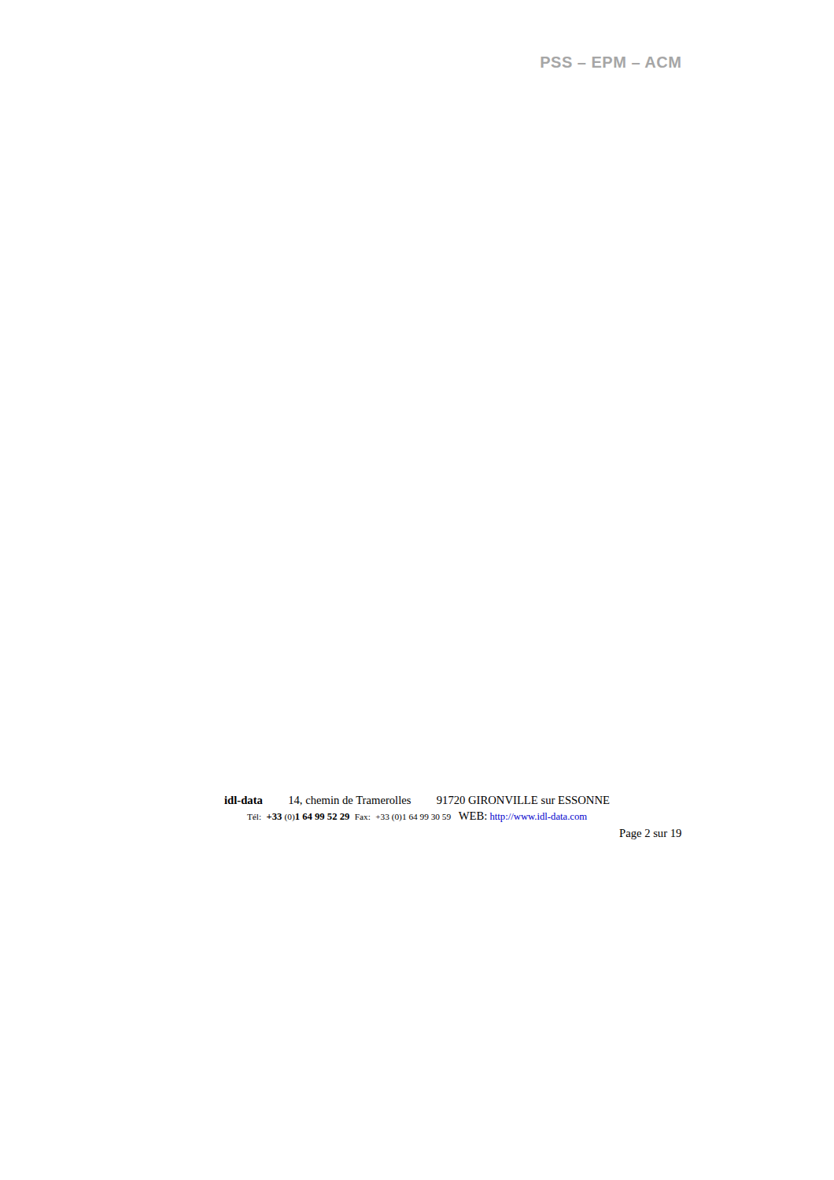PSS – EPM – ACM
idl-data 14, chemin de Tramerolles 91720 GIRONVILLE sur ESSONNE
Tél: +33 (0) 1 64 99 52 29 Fax: +33 (0)1 64 99 30 59 WEB: http://www.idl-data.com
Page 2 sur 19